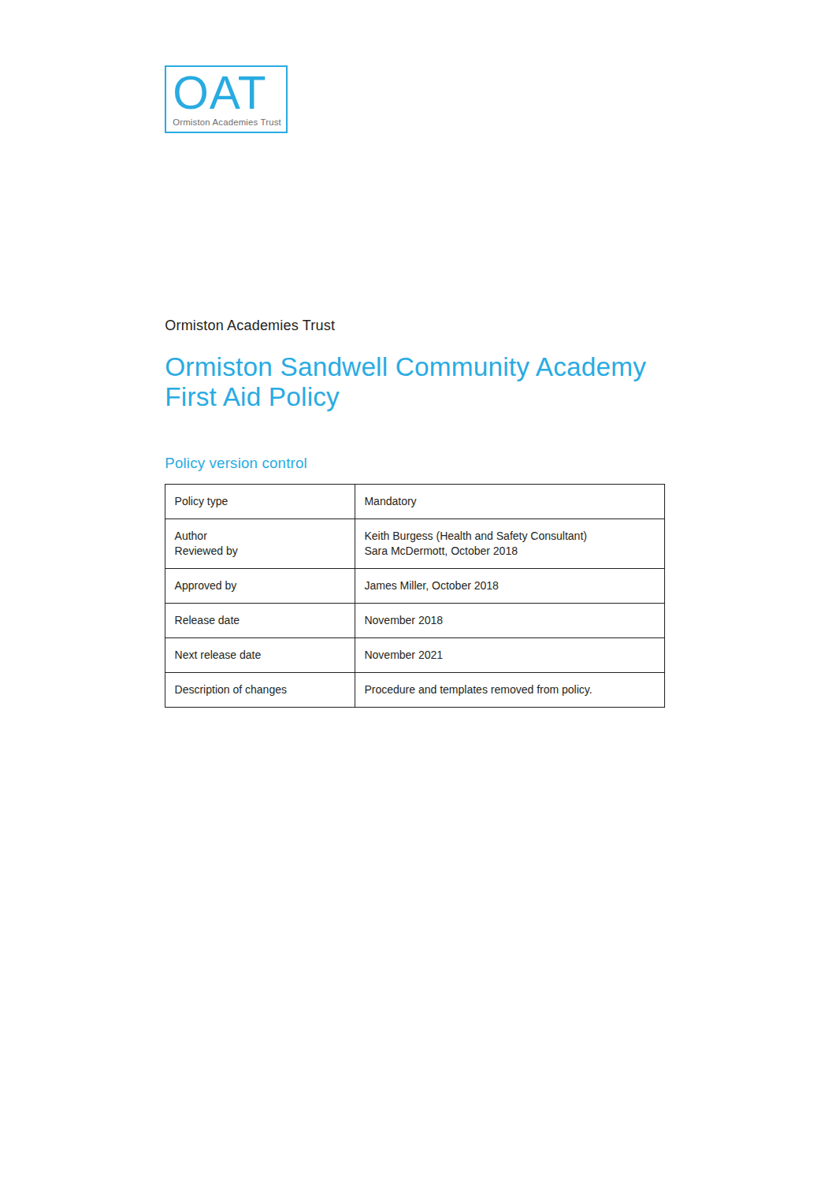OAT Ormiston Academies Trust
Ormiston Academies Trust
Ormiston Sandwell Community Academy
First Aid Policy
Policy version control
| Policy type | Mandatory |
| Author Reviewed by | Keith Burgess (Health and Safety Consultant) Sara McDermott, October 2018 |
| Approved by | James Miller, October 2018 |
| Release date | November 2018 |
| Next release date | November 2021 |
| Description of changes | Procedure and templates removed from policy. |